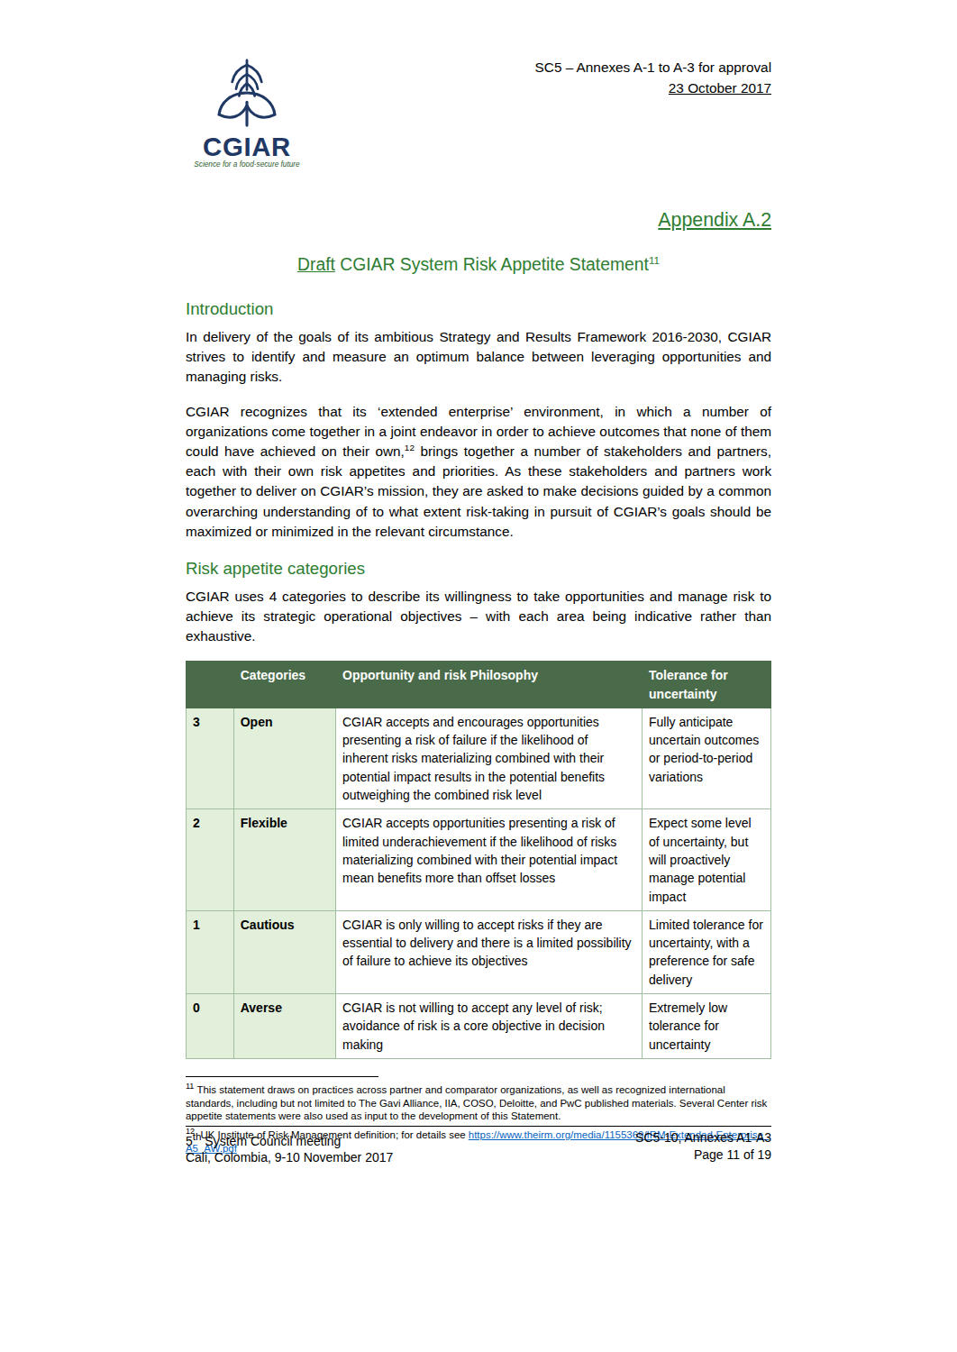CGIAR
Science for a food-secure future
SC5 – Annexes A-1 to A-3 for approval
23 October 2017
Appendix A.2
Draft CGIAR System Risk Appetite Statement11
Introduction
In delivery of the goals of its ambitious Strategy and Results Framework 2016-2030, CGIAR strives to identify and measure an optimum balance between leveraging opportunities and managing risks.
CGIAR recognizes that its ‘extended enterprise’ environment, in which a number of organizations come together in a joint endeavor in order to achieve outcomes that none of them could have achieved on their own,12 brings together a number of stakeholders and partners, each with their own risk appetites and priorities. As these stakeholders and partners work together to deliver on CGIAR’s mission, they are asked to make decisions guided by a common overarching understanding of to what extent risk-taking in pursuit of CGIAR’s goals should be maximized or minimized in the relevant circumstance.
Risk appetite categories
CGIAR uses 4 categories to describe its willingness to take opportunities and manage risk to achieve its strategic operational objectives – with each area being indicative rather than exhaustive.
| | Categories | Opportunity and risk Philosophy | Tolerance for uncertainty |
| --- | --- | --- | --- |
| 3 | Open | CGIAR accepts and encourages opportunities presenting a risk of failure if the likelihood of inherent risks materializing combined with their potential impact results in the potential benefits outweighing the combined risk level | Fully anticipate uncertain outcomes or period-to-period variations |
| 2 | Flexible | CGIAR accepts opportunities presenting a risk of limited underachievement if the likelihood of risks materializing combined with their potential impact mean benefits more than offset losses | Expect some level of uncertainty, but will proactively manage potential impact |
| 1 | Cautious | CGIAR is only willing to accept risks if they are essential to delivery and there is a limited possibility of failure to achieve its objectives | Limited tolerance for uncertainty, with a preference for safe delivery |
| 0 | Averse | CGIAR is not willing to accept any level of risk; avoidance of risk is a core objective in decision making | Extremely low tolerance for uncertainty |
11 This statement draws on practices across partner and comparator organizations, as well as recognized international standards, including but not limited to The Gavi Alliance, IIA, COSO, Deloitte, and PwC published materials. Several Center risk appetite statements were also used as input to the development of this Statement.
12 UK Institute of Risk Management definition; for details see https://www.theirm.org/media/1155369/IRM-Extended-Enterprise_A5_AW.pdf
5th System Council meeting
Cali, Colombia, 9-10 November 2017
SC5-10, Annexes A1-A3
Page 11 of 19